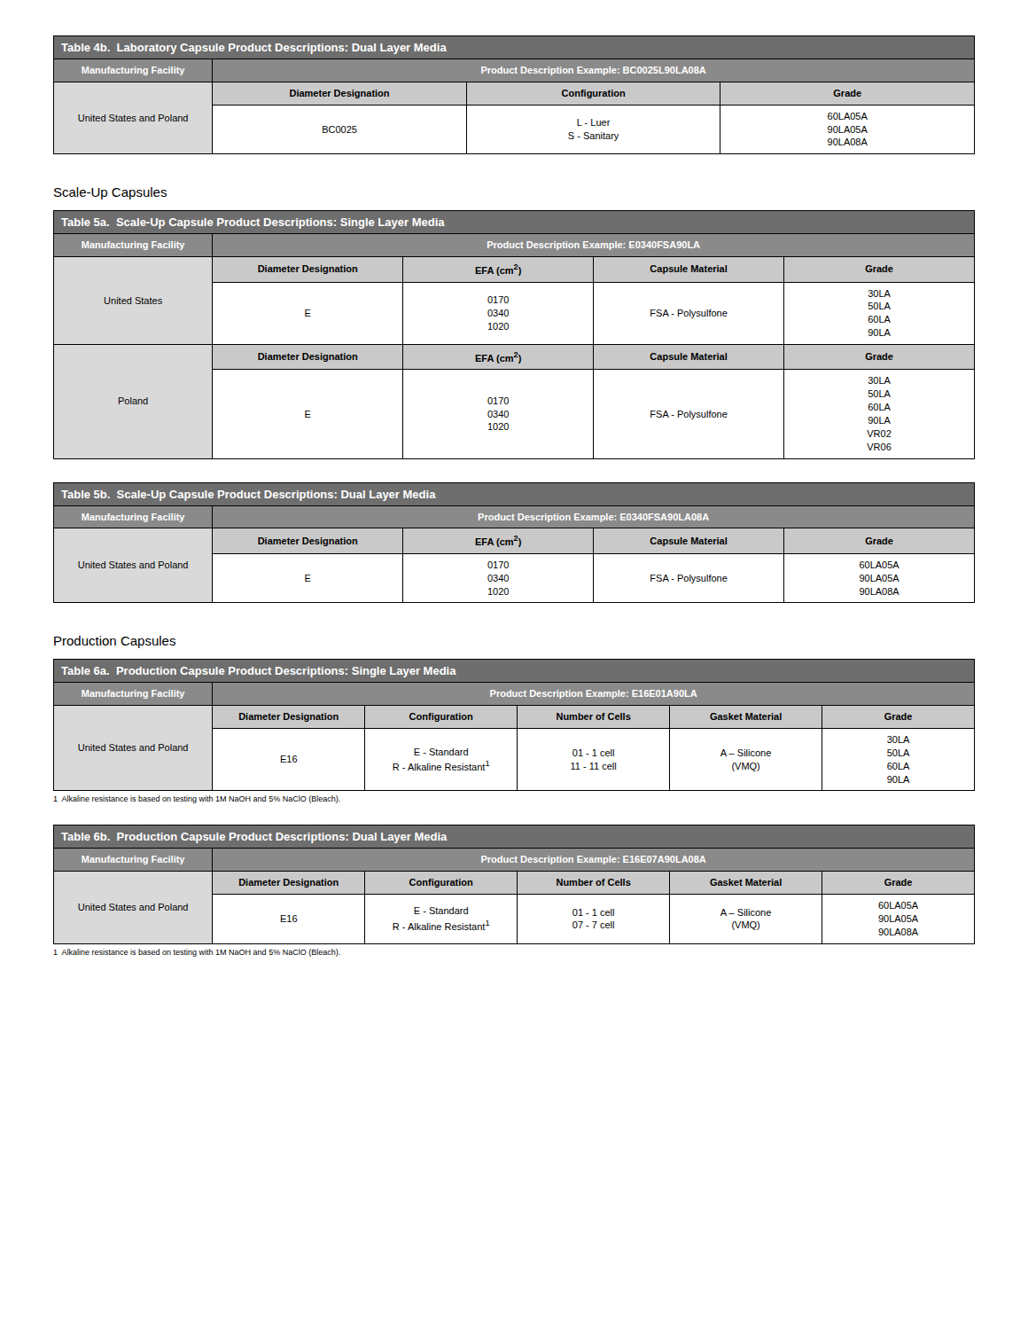Table 4b. Laboratory Capsule Product Descriptions: Dual Layer Media
| Manufacturing Facility | Product Description Example: BC0025L90LA08A |
| --- | --- |
| United States and Poland | Diameter Designation | Configuration | Grade |
| BC0025 | L - Luer S - Sanitary | 60LA05A 90LA05A 90LA08A |
Scale-Up Capsules
Table 5a. Scale-Up Capsule Product Descriptions: Single Layer Media
| Manufacturing Facility | Product Description Example: E0340FSA90LA |
| --- | --- |
| United States | Diameter Designation | EFA (cm 2 ) | Capsule Material | Grade |
| E | 0170 0340 1020 | FSA - Polysulfone | 30LA 50LA 60LA 90LA |
| Poland | Diameter Designation | EFA (cm 2 ) | Capsule Material | Grade |
| E | 0170 0340 1020 | FSA - Polysulfone | 30LA 50LA 60LA 90LA VR02 VR06 |
Table 5b. Scale-Up Capsule Product Descriptions: Dual Layer Media
| Manufacturing Facility | Product Description Example: E0340FSA90LA08A |
| --- | --- |
| United States and Poland | Diameter Designation | EFA (cm 2 ) | Capsule Material | Grade |
| E | 0170 0340 1020 | FSA - Polysulfone | 60LA05A 90LA05A 90LA08A |
Production Capsules
Table 6a. Production Capsule Product Descriptions: Single Layer Media
| Manufacturing Facility | Product Description Example: E16E01A90LA |
| --- | --- |
| United States and Poland | Diameter Designation | Configuration | Number of Cells | Gasket Material | Grade |
| E16 | E - Standard R - Alkaline Resistant 1 | 01 - 1 cell 11 - 11 cell | A – Silicone (VMQ) | 30LA 50LA 60LA 90LA |
1 Alkaline resistance is based on testing with 1M NaOH and 5% NaClO (Bleach).
Table 6b. Production Capsule Product Descriptions: Dual Layer Media
| Manufacturing Facility | Product Description Example: E16E07A90LA08A |
| --- | --- |
| United States and Poland | Diameter Designation | Configuration | Number of Cells | Gasket Material | Grade |
| E16 | E - Standard R - Alkaline Resistant 1 | 01 - 1 cell 07 - 7 cell | A – Silicone (VMQ) | 60LA05A 90LA05A 90LA08A |
1 Alkaline resistance is based on testing with 1M NaOH and 5% NaClO (Bleach).